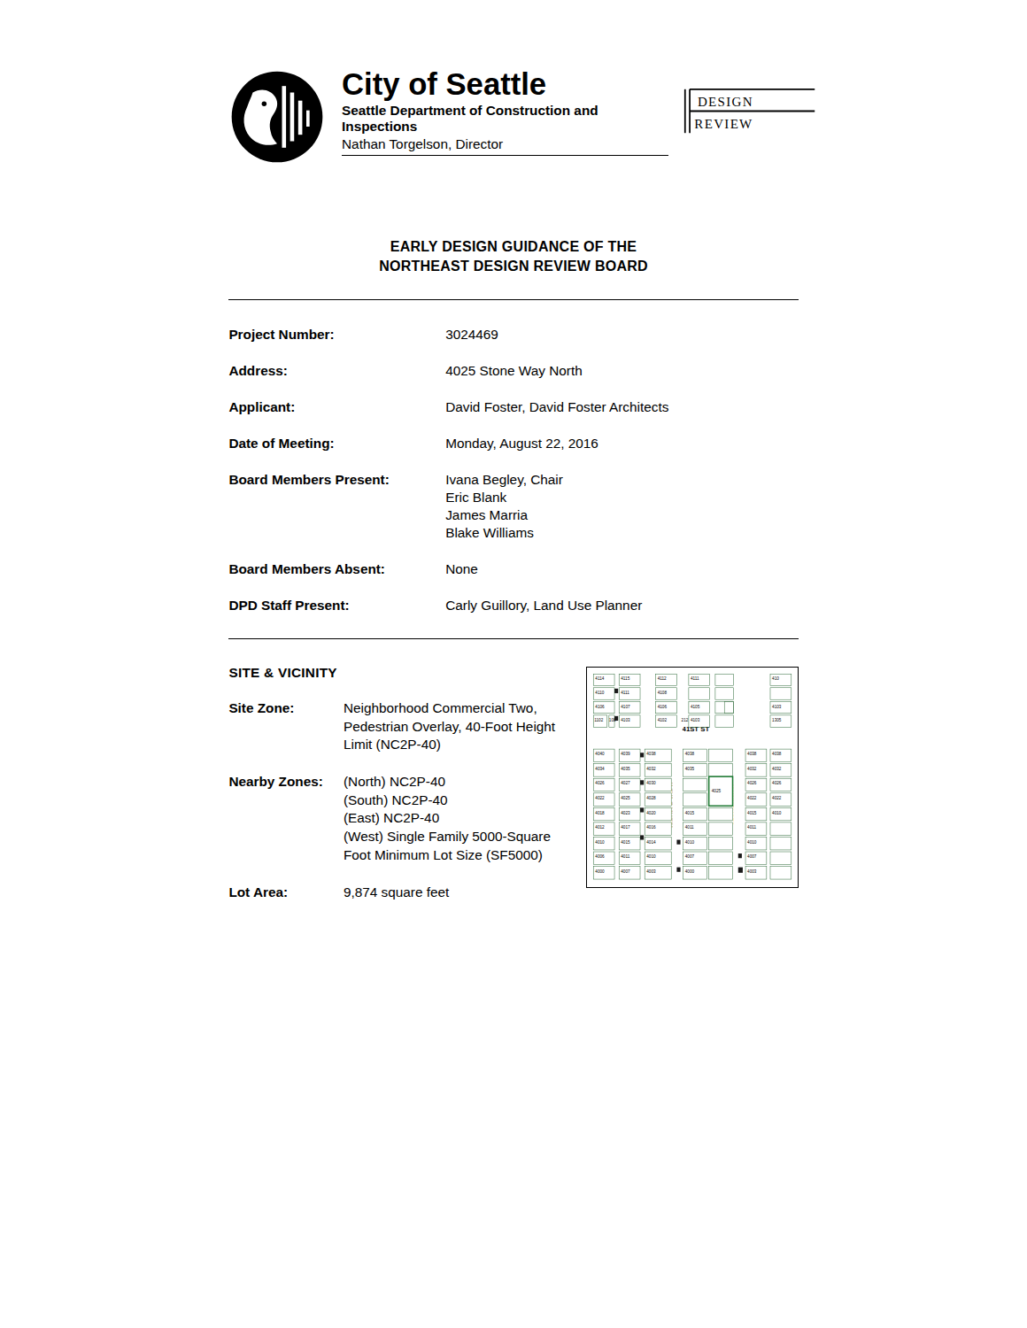City of Seattle
Seattle Department of Construction and Inspections
Nathan Torgelson, Director
DESIGN REVIEW
EARLY DESIGN GUIDANCE OF THE
NORTHEAST DESIGN REVIEW BOARD
| Project Number: | 3024469 |
| Address: | 4025 Stone Way North |
| Applicant: | David Foster, David Foster Architects |
| Date of Meeting: | Monday, August 22, 2016 |
| Board Members Present: | Ivana Begley, Chair Eric Blank James Marria Blake Williams |
| Board Members Absent: | None |
| DPD Staff Present: | Carly Guillory, Land Use Planner |
SITE & VICINITY
| Site Zone: | Neighborhood Commercial Two, Pedestrian Overlay, 40-Foot Height Limit (NC2P-40) |
| Nearby Zones: | (North) NC2P-40 (South) NC2P-40 (East) NC2P-40 (West) Single Family 5000-Square Foot Minimum Lot Size (SF5000) |
| Lot Area: | 9,874 square feet |
N 41ST ST MIDVALE AVE N STONE WAY N 4114 4110 4106 1102 108 4115 4111 4107 4103 4112 4108 4106 4102 4111 4105 4103 212 410 4103 1305 4040 4034 4026 4022 4018 4012 4010 4006 4000 4039 4035 4027 4025 4023 4017 4015 4011 4007 4038 4032 4030 4028 4020 4016 4014 4010 4003 4038 4035 4015 4011 4010 4007 4000 4025 4038 4032 4026 4022 4015 4011 4010 4007 4003 4038 4032 4026 4022 4010